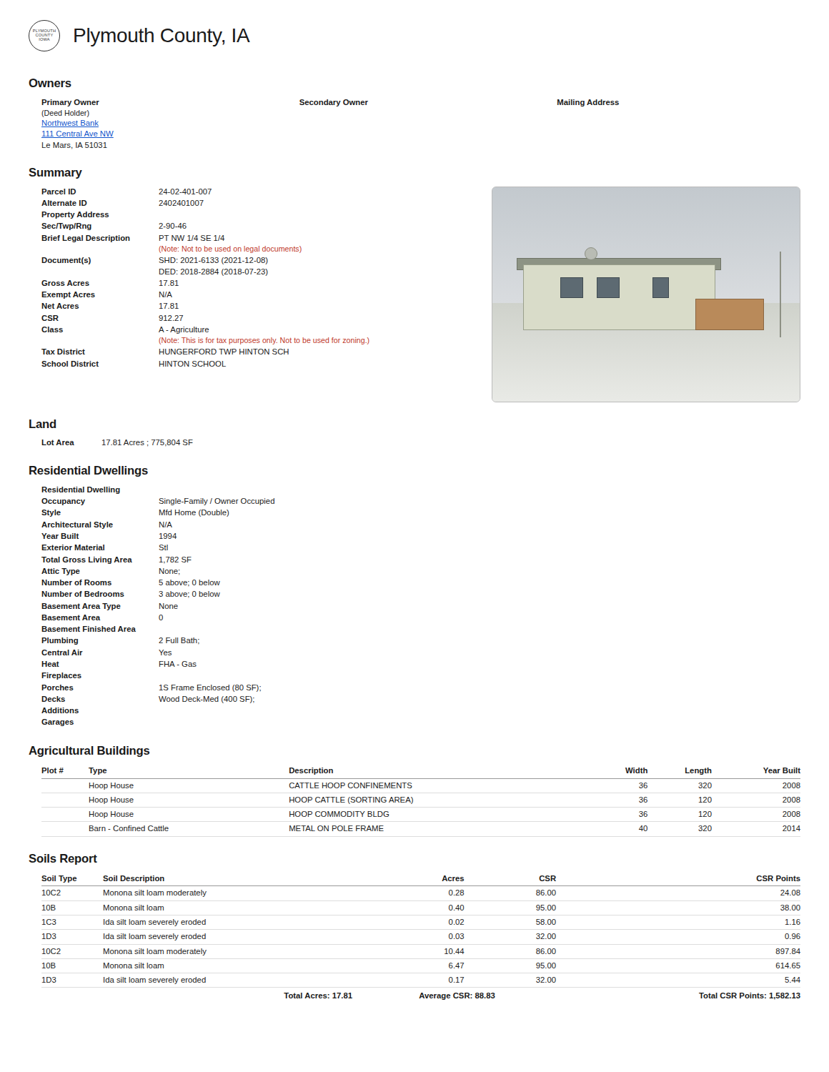PLYMOUTH
COUNTY
IOWA
Plymouth County, IA
Owners
Primary Owner
(Deed Holder)
Northwest Bank
111 Central Ave NW
Le Mars, IA 51031
Secondary Owner
Mailing Address
Summary
| Parcel ID | 24-02-401-007 |
| Alternate ID | 2402401007 |
| Property Address | |
| Sec/Twp/Rng | 2-90-46 |
| Brief Legal Description | PT NW 1/4 SE 1/4 (Note: Not to be used on legal documents) |
| Document(s) | SHD: 2021-6133 (2021-12-08) DED: 2018-2884 (2018-07-23) |
| Gross Acres | 17.81 |
| Exempt Acres | N/A |
| Net Acres | 17.81 |
| CSR | 912.27 |
| Class | A - Agriculture (Note: This is for tax purposes only. Not to be used for zoning.) |
| Tax District | HUNGERFORD TWP HINTON SCH |
| School District | HINTON SCHOOL |
Land
| Lot Area | 17.81 Acres ; 775,804 SF |
Residential Dwellings
| Residential Dwelling |
| Occupancy | Single-Family / Owner Occupied |
| Style | Mfd Home (Double) |
| Architectural Style | N/A |
| Year Built | 1994 |
| Exterior Material | Stl |
| Total Gross Living Area | 1,782 SF |
| Attic Type | None; |
| Number of Rooms | 5 above; 0 below |
| Number of Bedrooms | 3 above; 0 below |
| Basement Area Type | None |
| Basement Area | 0 |
| Basement Finished Area | |
| Plumbing | 2 Full Bath; |
| Central Air | Yes |
| Heat | FHA - Gas |
| Fireplaces | |
| Porches | 1S Frame Enclosed (80 SF); |
| Decks | Wood Deck-Med (400 SF); |
| Additions | |
| Garages | |
Agricultural Buildings
| Plot # | Type | Description | Width | Length | Year Built |
| --- | --- | --- | --- | --- | --- |
| | Hoop House | CATTLE HOOP CONFINEMENTS | 36 | 320 | 2008 |
| | Hoop House | HOOP CATTLE (SORTING AREA) | 36 | 120 | 2008 |
| | Hoop House | HOOP COMMODITY BLDG | 36 | 120 | 2008 |
| | Barn - Confined Cattle | METAL ON POLE FRAME | 40 | 320 | 2014 |
Soils Report
| Soil Type | Soil Description | Acres | CSR | CSR Points |
| --- | --- | --- | --- | --- |
| 10C2 | Monona silt loam moderately | 0.28 | 86.00 | 24.08 |
| 10B | Monona silt loam | 0.40 | 95.00 | 38.00 |
| 1C3 | Ida silt loam severely eroded | 0.02 | 58.00 | 1.16 |
| 1D3 | Ida silt loam severely eroded | 0.03 | 32.00 | 0.96 |
| 10C2 | Monona silt loam moderately | 10.44 | 86.00 | 897.84 |
| 10B | Monona silt loam | 6.47 | 95.00 | 614.65 |
| 1D3 | Ida silt loam severely eroded | 0.17 | 32.00 | 5.44 |
| | Total Acres: 17.81 | Average CSR: 88.83 | Total CSR Points: 1,582.13 |